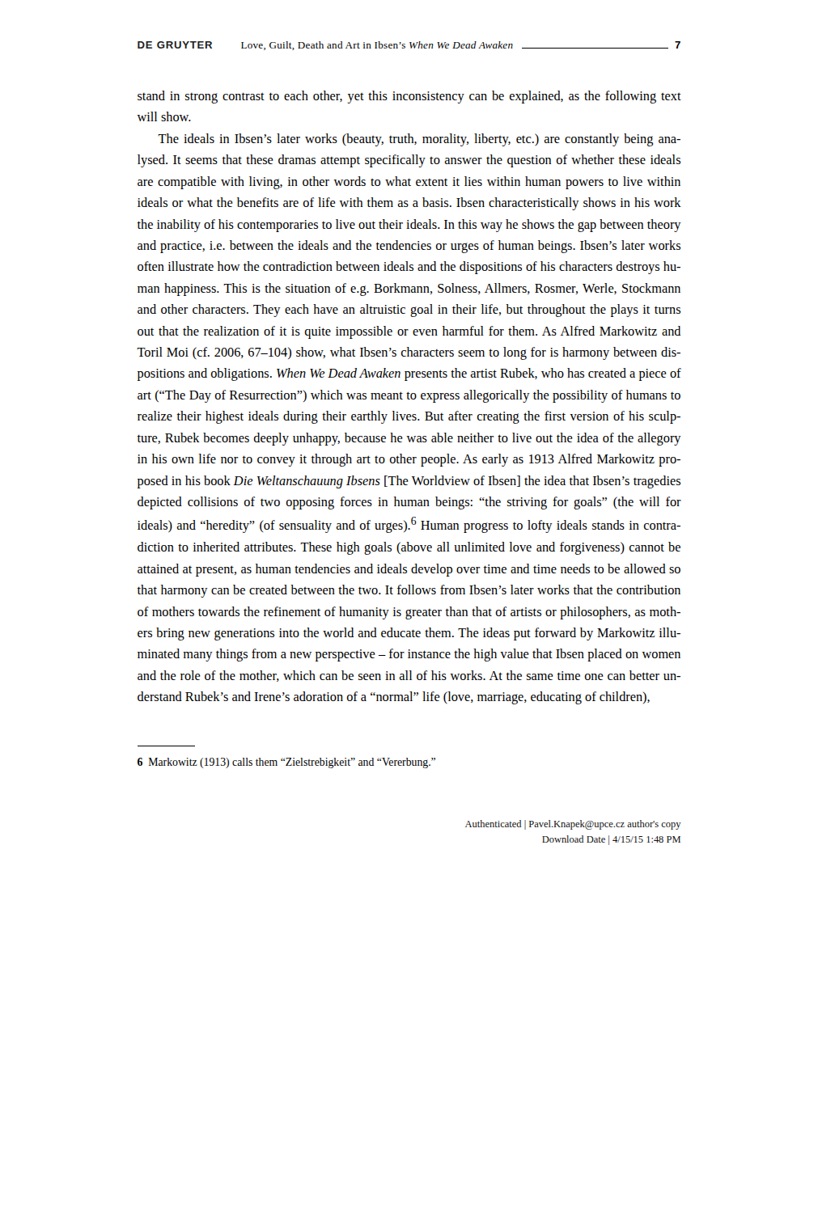DE GRUYTER Love, Guilt, Death and Art in Ibsen’s When We Dead Awaken 7
stand in strong contrast to each other, yet this inconsistency can be explained, as the following text will show.
The ideals in Ibsen’s later works (beauty, truth, morality, liberty, etc.) are constantly being analysed. It seems that these dramas attempt specifically to answer the question of whether these ideals are compatible with living, in other words to what extent it lies within human powers to live within ideals or what the benefits are of life with them as a basis. Ibsen characteristically shows in his work the inability of his contemporaries to live out their ideals. In this way he shows the gap between theory and practice, i.e. between the ideals and the tendencies or urges of human beings. Ibsen’s later works often illustrate how the contradiction between ideals and the dispositions of his characters destroys human happiness. This is the situation of e.g. Borkmann, Solness, Allmers, Rosmer, Werle, Stockmann and other characters. They each have an altruistic goal in their life, but throughout the plays it turns out that the realization of it is quite impossible or even harmful for them. As Alfred Markowitz and Toril Moi (cf. 2006, 67–104) show, what Ibsen’s characters seem to long for is harmony between dispositions and obligations. When We Dead Awaken presents the artist Rubek, who has created a piece of art (“The Day of Resurrection”) which was meant to express allegorically the possibility of humans to realize their highest ideals during their earthly lives. But after creating the first version of his sculpture, Rubek becomes deeply unhappy, because he was able neither to live out the idea of the allegory in his own life nor to convey it through art to other people. As early as 1913 Alfred Markowitz proposed in his book Die Weltanschauung Ibsens [The Worldview of Ibsen] the idea that Ibsen’s tragedies depicted collisions of two opposing forces in human beings: “the striving for goals” (the will for ideals) and “heredity” (of sensuality and of urges).6 Human progress to lofty ideals stands in contradiction to inherited attributes. These high goals (above all unlimited love and forgiveness) cannot be attained at present, as human tendencies and ideals develop over time and time needs to be allowed so that harmony can be created between the two. It follows from Ibsen’s later works that the contribution of mothers towards the refinement of humanity is greater than that of artists or philosophers, as mothers bring new generations into the world and educate them. The ideas put forward by Markowitz illuminated many things from a new perspective – for instance the high value that Ibsen placed on women and the role of the mother, which can be seen in all of his works. At the same time one can better understand Rubek’s and Irene’s adoration of a “normal” life (love, marriage, educating of children),
6 Markowitz (1913) calls them “Zielstrebigkeit” and “Vererbung.”
Authenticated | Pavel.Knapek@upce.cz author's copy
Download Date | 4/15/15 1:48 PM